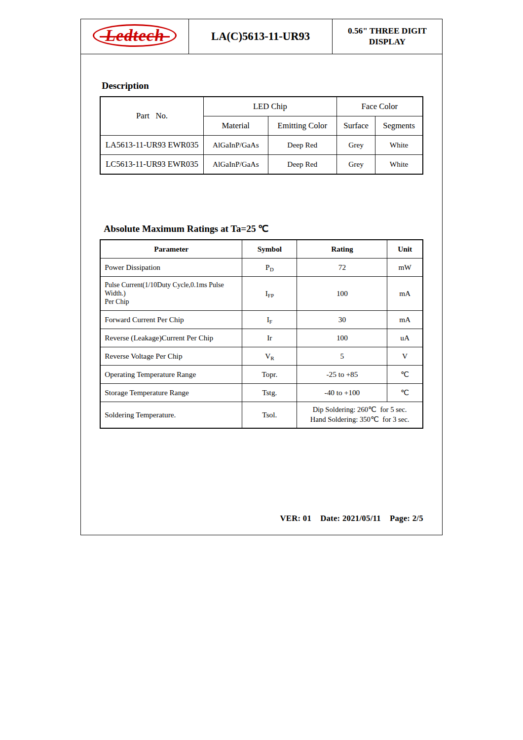Ledtech
LA(C)5613-11-UR93
0.56" THREE DIGIT
DISPLAY
Description
| Part No. | LED Chip | Face Color |
| --- | --- | --- |
| Material | Emitting Color | Surface | Segments |
| LA5613-11-UR93 EWR035 | AlGaInP/GaAs | Deep Red | Grey | White |
| LC5613-11-UR93 EWR035 | AlGaInP/GaAs | Deep Red | Grey | White |
Absolute Maximum Ratings at Ta=25 ℃
| Parameter | Symbol | Rating | Unit |
| --- | --- | --- | --- |
| Power Dissipation | P D | 72 | mW |
| Pulse Current(1/10Duty Cycle,0.1ms Pulse Width.) Per Chip | I FP | 100 | mA |
| Forward Current Per Chip | I F | 30 | mA |
| Reverse (Leakage)Current Per Chip | Ir | 100 | uA |
| Reverse Voltage Per Chip | V R | 5 | V |
| Operating Temperature Range | Topr. | -25 to +85 | ℃ |
| Storage Temperature Range | Tstg. | -40 to +100 | ℃ |
| Soldering Temperature. | Tsol. | Dip Soldering: 260℃ for 5 sec. Hand Soldering: 350℃ for 3 sec. |
VER: 01Date: 2021/05/11 Page: 2/5